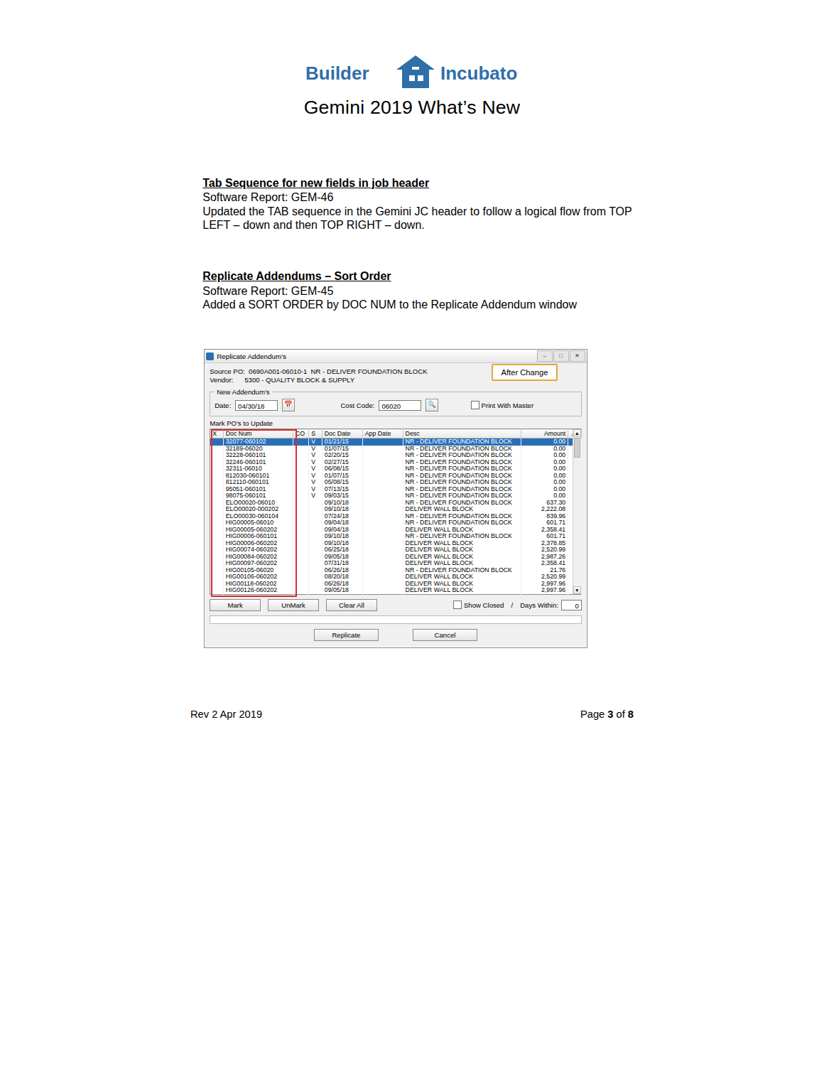Builder Incubator
Gemini 2019 What’s New
Tab Sequence for new fields in job header
Software Report: GEM-46
Updated the TAB sequence in the Gemini JC header to follow a logical flow from TOP LEFT – down and then TOP RIGHT – down.
Replicate Addendums – Sort Order
Software Report: GEM-45
Added a SORT ORDER by DOC NUM to the Replicate Addendum window
Replicate Addendum's
–□✕
After Change
Source PO: 0690A001-06010-1 NR - DELIVER FOUNDATION BLOCK
Vendor: 5300 - QUALITY BLOCK & SUPPLY
New Addendum's
Date: 04/30/18 📅 Cost Code: 06020 🔍 Print With Master
Mark PO's to Update
| X | Doc Num | CO | S | Doc Date | App Date | Desc | Amount | ▲ |
| --- | --- | --- | --- | --- | --- | --- | --- | --- |
| | 32077-060102 | | V | 01/21/15 | | NR - DELIVER FOUNDATION BLOCK | 0.00 | |
| | 32189-06020 | | V | 01/07/15 | | NR - DELIVER FOUNDATION BLOCK | 0.00 | |
| | 32228-060101 | | V | 02/20/15 | | NR - DELIVER FOUNDATION BLOCK | 0.00 | |
| | 32246-060101 | | V | 02/27/15 | | NR - DELIVER FOUNDATION BLOCK | 0.00 | |
| | 32311-06010 | | V | 06/08/15 | | NR - DELIVER FOUNDATION BLOCK | 0.00 | |
| | 812030-060101 | | V | 01/07/15 | | NR - DELIVER FOUNDATION BLOCK | 0.00 | |
| | 812110-060101 | | V | 05/08/15 | | NR - DELIVER FOUNDATION BLOCK | 0.00 | |
| | 95051-060101 | | V | 07/13/15 | | NR - DELIVER FOUNDATION BLOCK | 0.00 | |
| | 98075-060101 | | V | 09/03/15 | | NR - DELIVER FOUNDATION BLOCK | 0.00 | |
| | ELO00020-06010 | | | 09/10/18 | | NR - DELIVER FOUNDATION BLOCK | 637.30 | |
| | ELO00020-000202 | | | 09/10/18 | | DELIVER WALL BLOCK | 2,222.08 | |
| | ELO00030-060104 | | | 07/24/18 | | NR - DELIVER FOUNDATION BLOCK | 839.96 | |
| | HIG00005-06010 | | | 09/04/18 | | NR - DELIVER FOUNDATION BLOCK | 601.71 | |
| | HIG00005-060202 | | | 09/04/18 | | DELIVER WALL BLOCK | 2,358.41 | |
| | HIG00006-060101 | | | 09/10/18 | | NR - DELIVER FOUNDATION BLOCK | 601.71 | |
| | HIG00006-060202 | | | 09/10/18 | | DELIVER WALL BLOCK | 2,378.85 | |
| | HIG00074-060202 | | | 06/25/18 | | DELIVER WALL BLOCK | 2,520.99 | |
| | HIG00084-060202 | | | 09/05/18 | | DELIVER WALL BLOCK | 2,987.26 | |
| | HIG00097-060202 | | | 07/31/18 | | DELIVER WALL BLOCK | 2,358.41 | |
| | HIG00105-06020 | | | 06/26/18 | | NR - DELIVER FOUNDATION BLOCK | 21.76 | |
| | HIG00106-060202 | | | 08/20/18 | | DELIVER WALL BLOCK | 2,520.99 | |
| | HIG00118-060202 | | | 06/26/18 | | DELIVER WALL BLOCK | 2,997.96 | |
| | HIG00126-060202 | | | 09/05/18 | | DELIVER WALL BLOCK | 2,997.96 | |
▲
▼
Mark UnMark Clear All Show Closed / Days Within: 0
Replicate Cancel
Rev 2 Apr 2019
Page 3 of 8